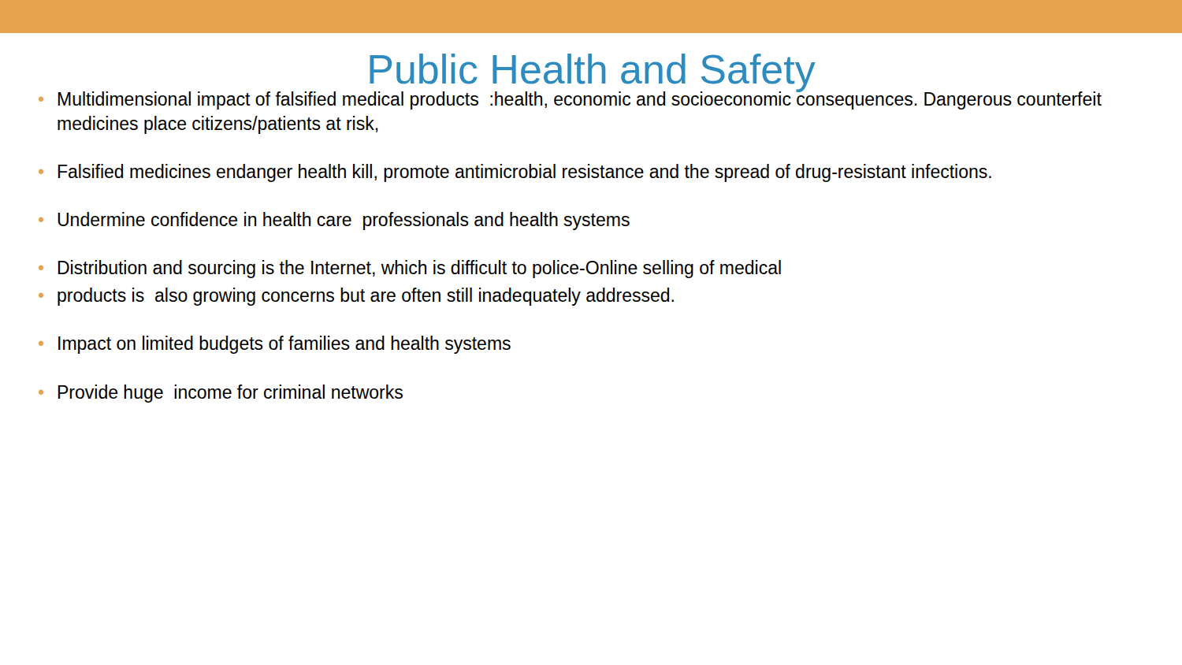Public Health and Safety
Multidimensional impact of falsified medical products :health, economic and socioeconomic consequences. Dangerous counterfeit medicines place citizens/patients at risk,
Falsified medicines endanger health kill, promote antimicrobial resistance and the spread of drug-resistant infections.
Undermine confidence in health care professionals and health systems
Distribution and sourcing is the Internet, which is difficult to police-Online selling of medical
products is also growing concerns but are often still inadequately addressed.
Impact on limited budgets of families and health systems
Provide huge income for criminal networks